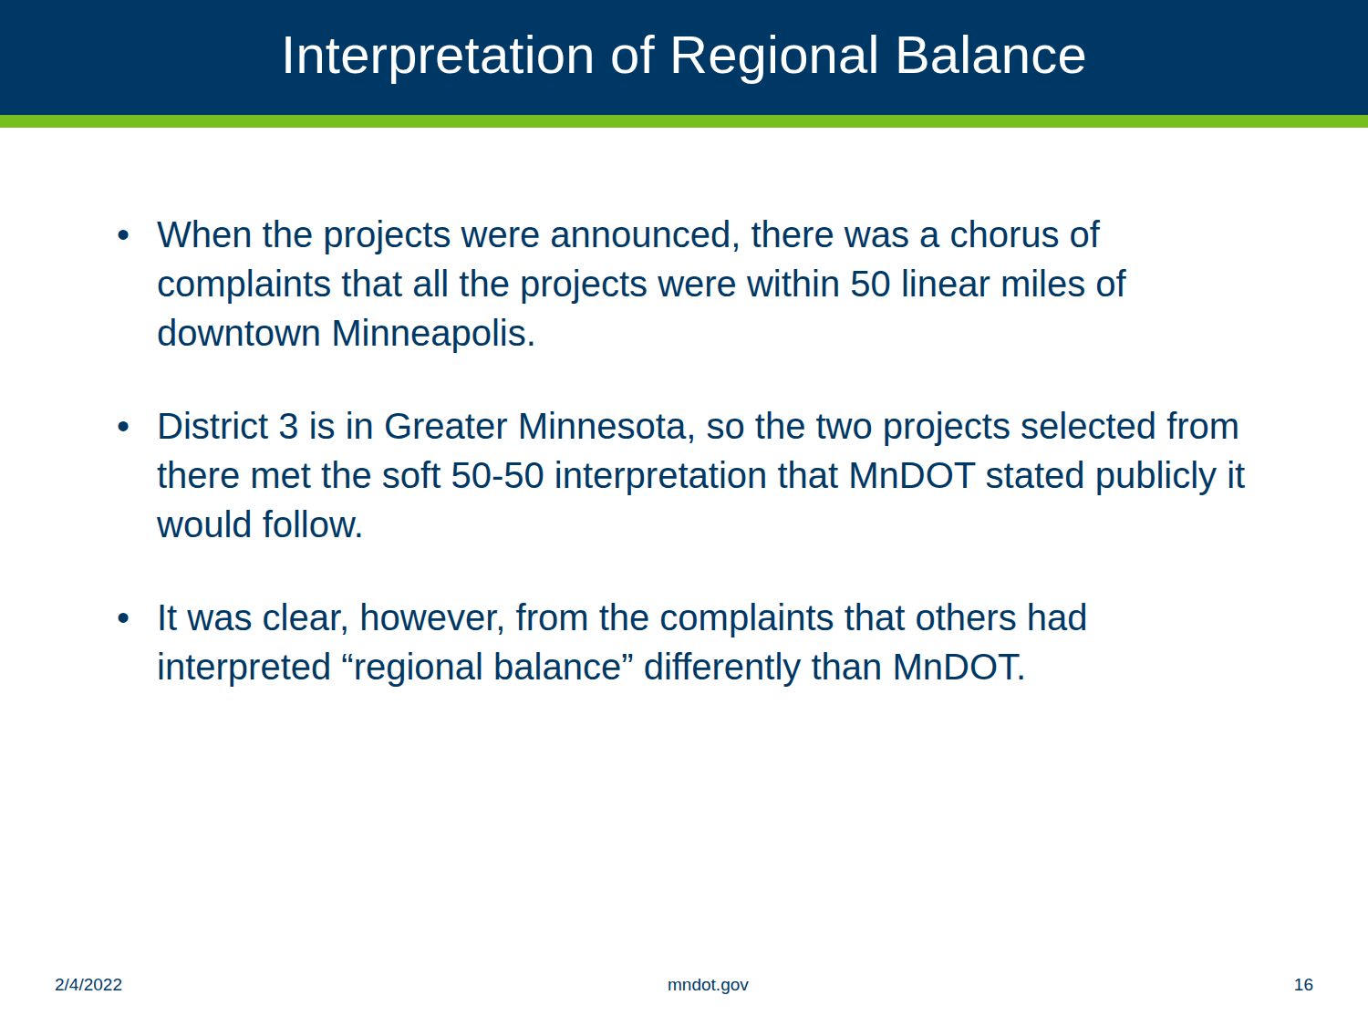Interpretation of Regional Balance
When the projects were announced, there was a chorus of complaints that all the projects were within 50 linear miles of downtown Minneapolis.
District 3 is in Greater Minnesota, so the two projects selected from there met the soft 50-50 interpretation that MnDOT stated publicly it would follow.
It was clear, however, from the complaints that others had interpreted “regional balance” differently than MnDOT.
2/4/2022
mndot.gov
16